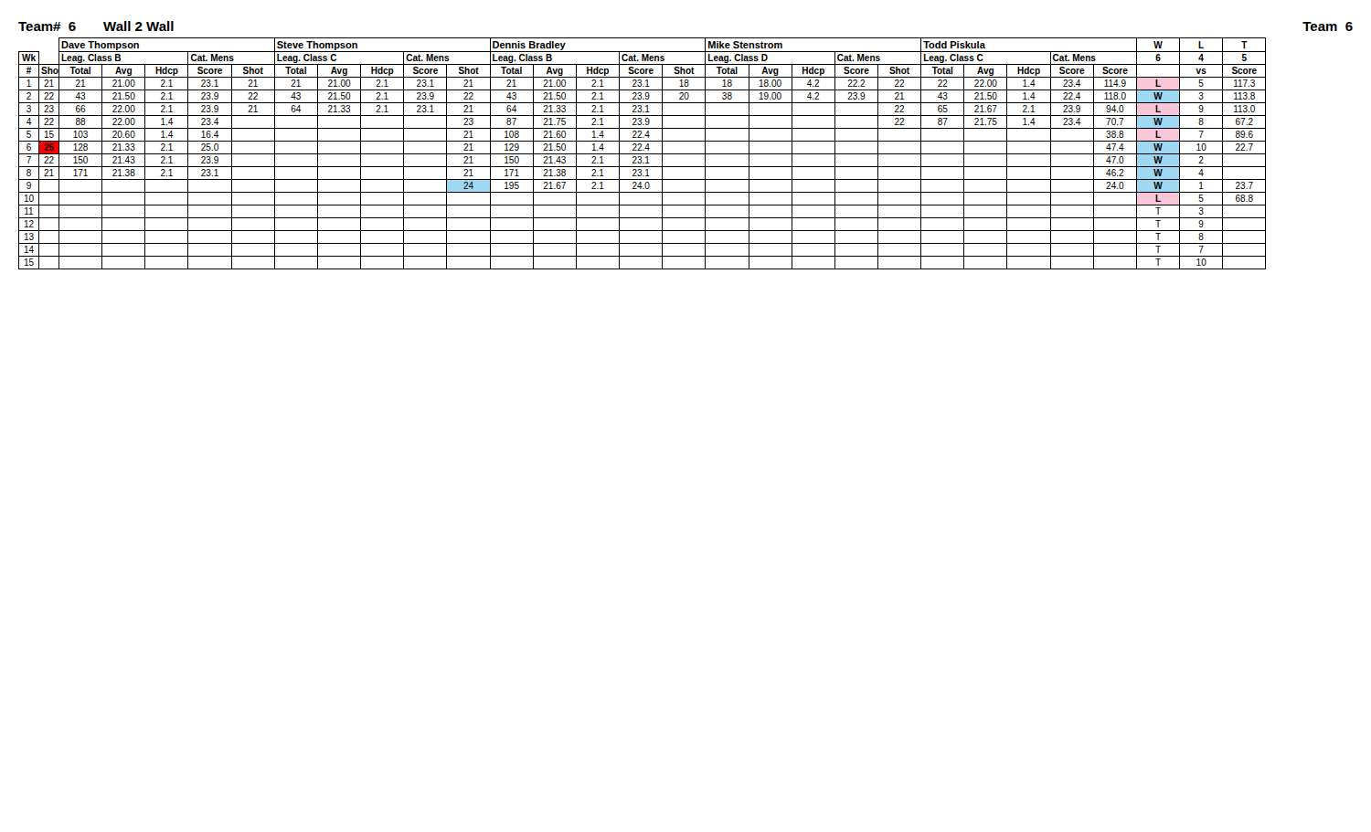Team# 6 Wall 2 Wall Team 6
| | | Dave Thompson | Steve Thompson | Dennis Bradley | Mike Stenstrom | Todd Piskula | W | L | T | | |
| --- | --- | --- | --- | --- | --- | --- | --- | --- | --- | --- | --- |
| Wk | | Leag. Class B | Cat. Mens | Leag. Class C | Cat. Mens | Leag. Class B | Cat. Mens | Leag. Class D | Cat. Mens | Leag. Class C | Cat. Mens | 6 | 4 | 5 | | |
| # | Shot | Total | Avg | Hdcp | Score | Shot | Total | Avg | Hdcp | Score | Shot | Total | Avg | Hdcp | Score | Shot | Total | Avg | Hdcp | Score | Shot | Total | Avg | Hdcp | Score | Score | | vs | Score | |
| 1 | 21 | 21 | 21.00 | 2.1 | 23.1 | 21 | 21 | 21.00 | 2.1 | 23.1 | 21 | 21 | 21.00 | 2.1 | 23.1 | 18 | 18 | 18.00 | 4.2 | 22.2 | 22 | 22 | 22.00 | 1.4 | 23.4 | 114.9 | L | 5 | 117.3 | |
| 2 | 22 | 43 | 21.50 | 2.1 | 23.9 | 22 | 43 | 21.50 | 2.1 | 23.9 | 22 | 43 | 21.50 | 2.1 | 23.9 | 20 | 38 | 19.00 | 4.2 | 23.9 | 21 | 43 | 21.50 | 1.4 | 22.4 | 118.0 | W | 3 | 113.8 | |
| 3 | 23 | 66 | 22.00 | 2.1 | 23.9 | 21 | 64 | 21.33 | 2.1 | 23.1 | 21 | 64 | 21.33 | 2.1 | 23.1 | | | | | | 22 | 65 | 21.67 | 2.1 | 23.9 | 94.0 | L | 9 | 113.0 | |
| 4 | 22 | 88 | 22.00 | 1.4 | 23.4 | | | | | | 23 | 87 | 21.75 | 2.1 | 23.9 | | | | | | 22 | 87 | 21.75 | 1.4 | 23.4 | 70.7 | W | 8 | 67.2 | |
| 5 | 15 | 103 | 20.60 | 1.4 | 16.4 | | | | | | 21 | 108 | 21.60 | 1.4 | 22.4 | | | | | | | | | | | 38.8 | L | 7 | 89.6 | |
| 6 | 25 | 128 | 21.33 | 2.1 | 25.0 | | | | | | 21 | 129 | 21.50 | 1.4 | 22.4 | | | | | | | | | | | 47.4 | W | 10 | 22.7 | |
| 7 | 22 | 150 | 21.43 | 2.1 | 23.9 | | | | | | 21 | 150 | 21.43 | 2.1 | 23.1 | | | | | | | | | | | 47.0 | W | 2 | | |
| 8 | 21 | 171 | 21.38 | 2.1 | 23.1 | | | | | | 21 | 171 | 21.38 | 2.1 | 23.1 | | | | | | | | | | | 46.2 | W | 4 | | |
| 9 | | | | | | | | | | | 24 | 195 | 21.67 | 2.1 | 24.0 | | | | | | | | | | | 24.0 | W | 1 | 23.7 | |
| 10 | | | | | | | | | | | | | | | | | | | | | | | | | | | L | 5 | 68.8 | |
| 11 | | | | | | | | | | | | | | | | | | | | | | | | | | | T | 3 | | |
| 12 | | | | | | | | | | | | | | | | | | | | | | | | | | | T | 9 | | |
| 13 | | | | | | | | | | | | | | | | | | | | | | | | | | | T | 8 | | |
| 14 | | | | | | | | | | | | | | | | | | | | | | | | | | | T | 7 | | |
| 15 | | | | | | | | | | | | | | | | | | | | | | | | | | | T | 10 | | |